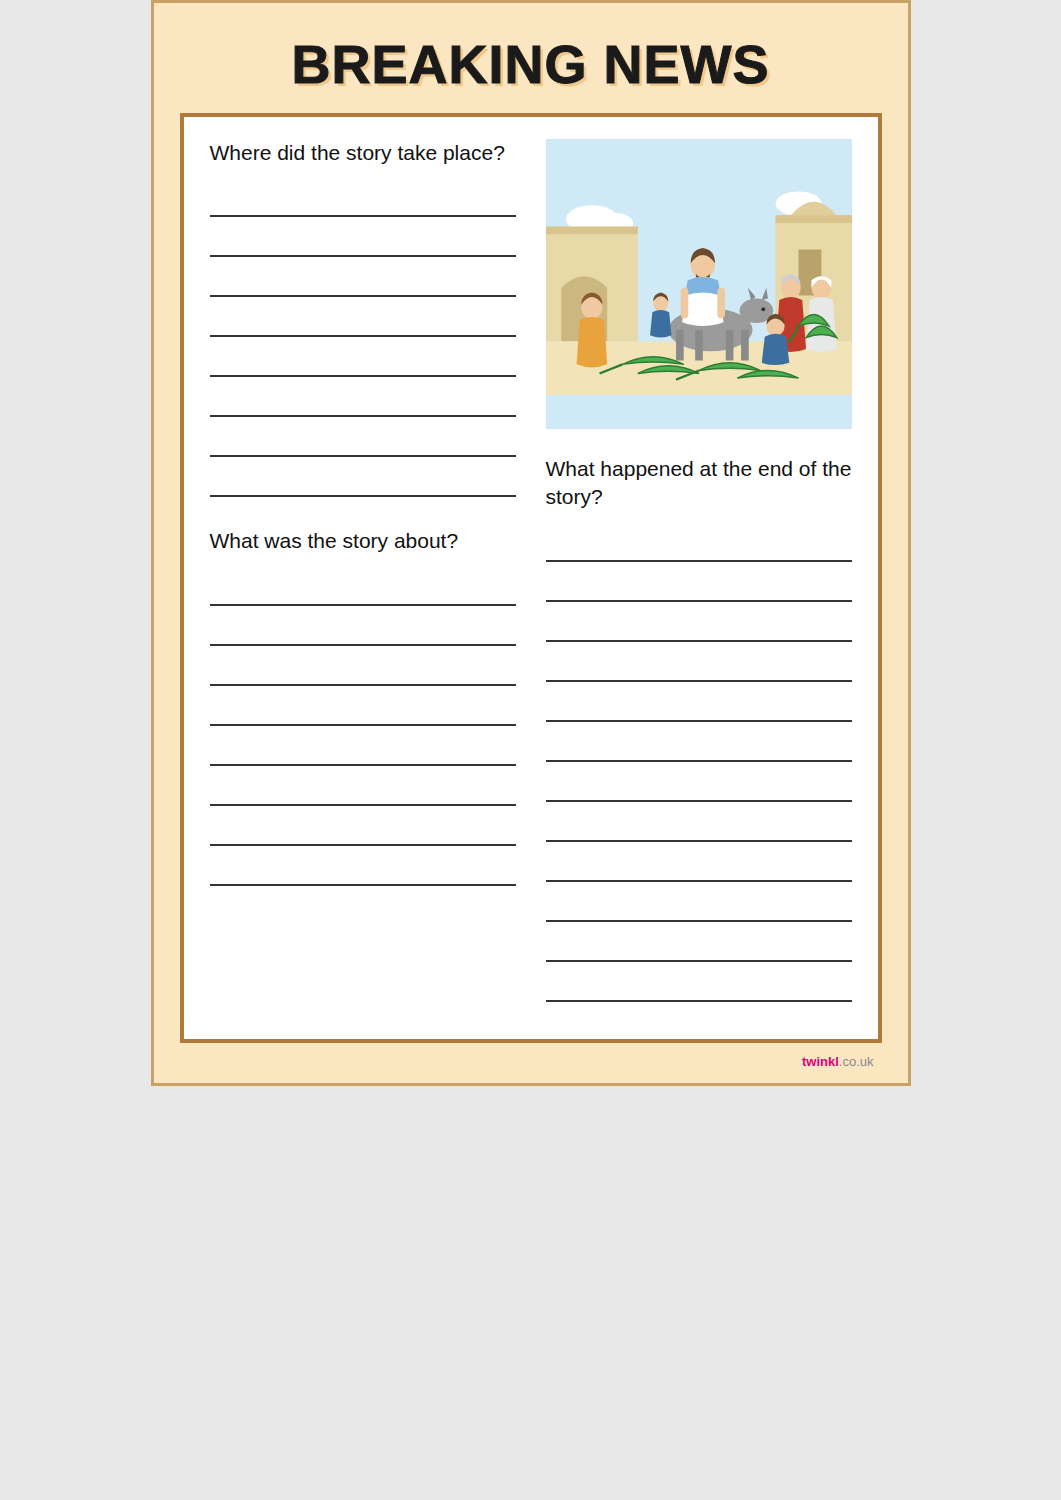BREAKING NEWS
Where did the story take place?
What was the story about?
What happened at the end of the story?
twinkl.co.uk